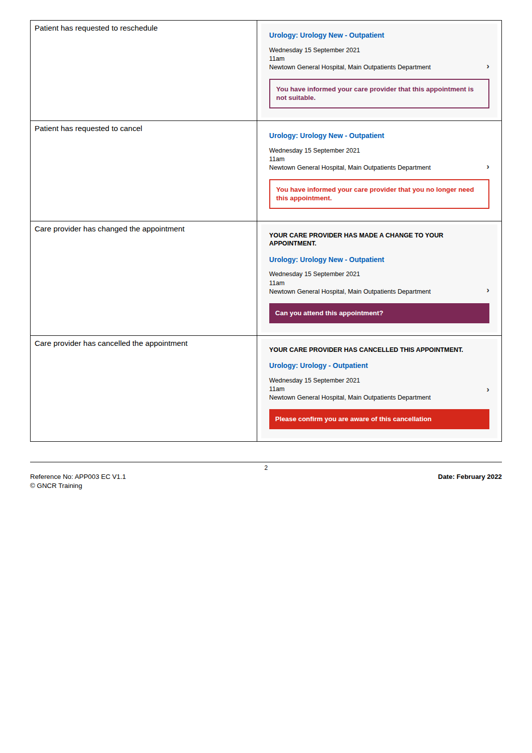| Patient has requested to reschedule | Urology: Urology New - Outpatient Wednesday 15 September 2021 11am Newtown General Hospital, Main Outpatients Department › You have informed your care provider that this appointment is not suitable. |
| Patient has requested to cancel | Urology: Urology New - Outpatient Wednesday 15 September 2021 11am Newtown General Hospital, Main Outpatients Department › You have informed your care provider that you no longer need this appointment. |
| Care provider has changed the appointment | YOUR CARE PROVIDER HAS MADE A CHANGE TO YOUR APPOINTMENT. Urology: Urology New - Outpatient Wednesday 15 September 2021 11am Newtown General Hospital, Main Outpatients Department › Can you attend this appointment? |
| Care provider has cancelled the appointment | YOUR CARE PROVIDER HAS CANCELLED THIS APPOINTMENT. Urology: Urology - Outpatient Wednesday 15 September 2021 11am Newtown General Hospital, Main Outpatients Department › Please confirm you are aware of this cancellation |
2
Reference No: APP003 EC V1.1
© GNCR Training
Date: February 2022